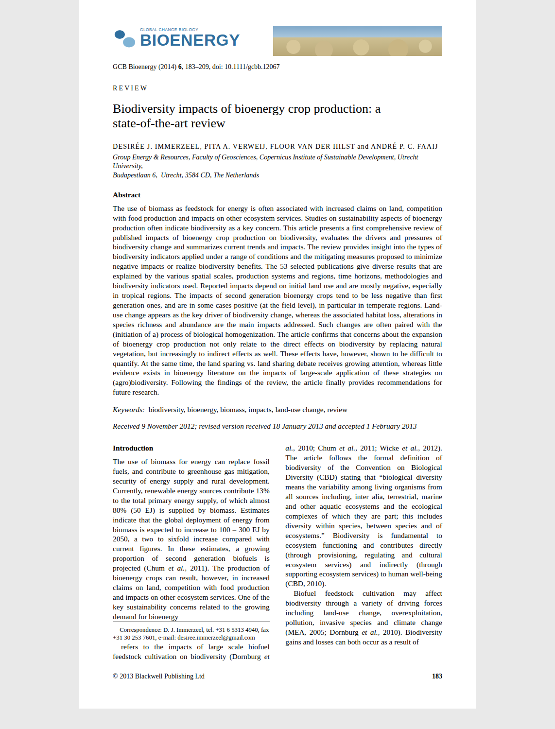Global Change Biology
BIOENERGY
GCB Bioenergy (2014) 6, 183–209, doi: 10.1111/gcbb.12067
REVIEW
Biodiversity impacts of bioenergy crop production: a
state-of-the-art review
DESIRÉE J. IMMERZEEL, PITA A. VERWEIJ, FLOOR VAN DER HILST and ANDRÉ P. C. FAAIJ
Group Energy & Resources, Faculty of Geosciences, Copernicus Institute of Sustainable Development, Utrecht University,
Budapestlaan 6, Utrecht, 3584 CD, The Netherlands
Abstract
The use of biomass as feedstock for energy is often associated with increased claims on land, competition with food production and impacts on other ecosystem services. Studies on sustainability aspects of bioenergy production often indicate biodiversity as a key concern. This article presents a first comprehensive review of published impacts of bioenergy crop production on biodiversity, evaluates the drivers and pressures of biodiversity change and summarizes current trends and impacts. The review provides insight into the types of biodiversity indicators applied under a range of conditions and the mitigating measures proposed to minimize negative impacts or realize biodiversity benefits. The 53 selected publications give diverse results that are explained by the various spatial scales, production systems and regions, time horizons, methodologies and biodiversity indicators used. Reported impacts depend on initial land use and are mostly negative, especially in tropical regions. The impacts of second generation bioenergy crops tend to be less negative than first generation ones, and are in some cases positive (at the field level), in particular in temperate regions. Land-use change appears as the key driver of biodiversity change, whereas the associated habitat loss, alterations in species richness and abundance are the main impacts addressed. Such changes are often paired with the (initiation of a) process of biological homogenization. The article confirms that concerns about the expansion of bioenergy crop production not only relate to the direct effects on biodiversity by replacing natural vegetation, but increasingly to indirect effects as well. These effects have, however, shown to be difficult to quantify. At the same time, the land sparing vs. land sharing debate receives growing attention, whereas little evidence exists in bioenergy literature on the impacts of large-scale application of these strategies on (agro)biodiversity. Following the findings of the review, the article finally provides recommendations for future research.
Keywords: biodiversity, bioenergy, biomass, impacts, land-use change, review
Received 9 November 2012; revised version received 18 January 2013 and accepted 1 February 2013
Introduction
The use of biomass for energy can replace fossil fuels, and contribute to greenhouse gas mitigation, security of energy supply and rural development. Currently, renewable energy sources contribute 13% to the total primary energy supply, of which almost 80% (50 EJ) is supplied by biomass. Estimates indicate that the global deployment of energy from biomass is expected to increase to 100 – 300 EJ by 2050, a two to sixfold increase compared with current figures. In these estimates, a growing proportion of second generation biofuels is projected (Chum et al., 2011). The production of bioenergy crops can result, however, in increased claims on land, competition with food production and impacts on other ecosystem services. One of the key sustainability concerns related to the growing demand for bioenergy
Correspondence: D. J. Immerzeel, tel. +31 6 5313 4940, fax +31 30 253 7601, e-mail: desiree.immerzeel@gmail.com
refers to the impacts of large scale biofuel feedstock cultivation on biodiversity (Dornburg et al., 2010; Chum et al., 2011; Wicke et al., 2012). The article follows the formal definition of biodiversity of the Convention on Biological Diversity (CBD) stating that “biological diversity means the variability among living organisms from all sources including, inter alia, terrestrial, marine and other aquatic ecosystems and the ecological complexes of which they are part; this includes diversity within species, between species and of ecosystems.” Biodiversity is fundamental to ecosystem functioning and contributes directly (through provisioning, regulating and cultural ecosystem services) and indirectly (through supporting ecosystem services) to human well-being (CBD, 2010).
Biofuel feedstock cultivation may affect biodiversity through a variety of driving forces including land-use change, overexploitation, pollution, invasive species and climate change (MEA, 2005; Dornburg et al., 2010). Biodiversity gains and losses can both occur as a result of
© 2013 Blackwell Publishing Ltd 183